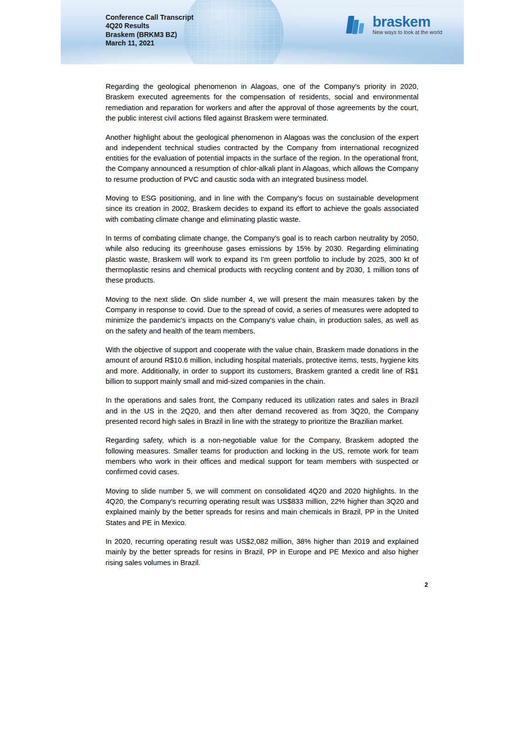Conference Call Transcript
4Q20 Results
Braskem (BRKM3 BZ)
March 11, 2021
braskem
New ways to look at the world
Regarding the geological phenomenon in Alagoas, one of the Company's priority in 2020, Braskem executed agreements for the compensation of residents, social and environmental remediation and reparation for workers and after the approval of those agreements by the court, the public interest civil actions filed against Braskem were terminated.
Another highlight about the geological phenomenon in Alagoas was the conclusion of the expert and independent technical studies contracted by the Company from international recognized entities for the evaluation of potential impacts in the surface of the region. In the operational front, the Company announced a resumption of chlor-alkali plant in Alagoas, which allows the Company to resume production of PVC and caustic soda with an integrated business model.
Moving to ESG positioning, and in line with the Company's focus on sustainable development since its creation in 2002, Braskem decides to expand its effort to achieve the goals associated with combating climate change and eliminating plastic waste.
In terms of combating climate change, the Company's goal is to reach carbon neutrality by 2050, while also reducing its greenhouse gases emissions by 15% by 2030. Regarding eliminating plastic waste, Braskem will work to expand its I'm green portfolio to include by 2025, 300 kt of thermoplastic resins and chemical products with recycling content and by 2030, 1 million tons of these products.
Moving to the next slide. On slide number 4, we will present the main measures taken by the Company in response to covid. Due to the spread of covid, a series of measures were adopted to minimize the pandemic's impacts on the Company's value chain, in production sales, as well as on the safety and health of the team members.
With the objective of support and cooperate with the value chain, Braskem made donations in the amount of around R$10.6 million, including hospital materials, protective items, tests, hygiene kits and more. Additionally, in order to support its customers, Braskem granted a credit line of R$1 billion to support mainly small and mid-sized companies in the chain.
In the operations and sales front, the Company reduced its utilization rates and sales in Brazil and in the US in the 2Q20, and then after demand recovered as from 3Q20, the Company presented record high sales in Brazil in line with the strategy to prioritize the Brazilian market.
Regarding safety, which is a non-negotiable value for the Company, Braskem adopted the following measures. Smaller teams for production and locking in the US, remote work for team members who work in their offices and medical support for team members with suspected or confirmed covid cases.
Moving to slide number 5, we will comment on consolidated 4Q20 and 2020 highlights. In the 4Q20, the Company's recurring operating result was US$833 million, 22% higher than 3Q20 and explained mainly by the better spreads for resins and main chemicals in Brazil, PP in the United States and PE in Mexico.
In 2020, recurring operating result was US$2,082 million, 38% higher than 2019 and explained mainly by the better spreads for resins in Brazil, PP in Europe and PE Mexico and also higher rising sales volumes in Brazil.
2